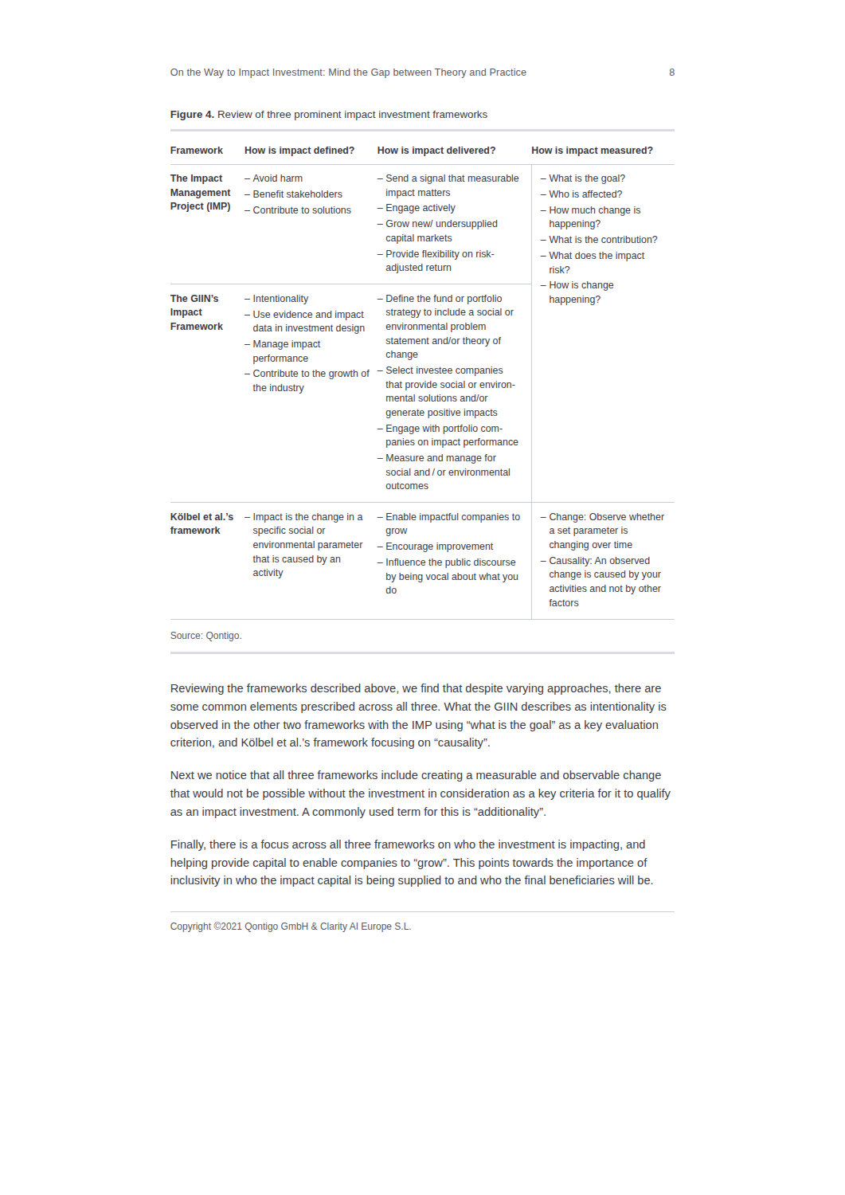On the Way to Impact Investment: Mind the Gap between Theory and Practice 8
Figure 4. Review of three prominent impact investment frameworks
| Framework | How is impact defined? | How is impact delivered? | How is impact measured? |
| --- | --- | --- | --- |
| The Impact Management Project (IMP) | Avoid harm Benefit stakeholders Contribute to solutions | Send a signal that measurable impact matters Engage actively Grow new/ undersupplied capital markets Provide flexibility on risk-adjusted return | What is the goal? Who is affected? How much change is happening? What is the contribution? What does the impact risk? How is change happening? |
| The GIIN’s Impact Framework | Intentionality Use evidence and impact data in investment design Manage impact performance Contribute to the growth of the industry | Define the fund or portfolio strategy to include a social or environmental problem statement and/or theory of change Select investee companies that provide social or environ­mental solutions and/or generate positive impacts Engage with portfolio com­panies on impact performance Measure and manage for social and / or environmental outcomes |
| Kölbel et al.’s framework | Impact is the change in a specific social or environmental parameter that is caused by an activity | Enable impactful companies to grow Encourage improvement Influence the public discourse by being vocal about what you do | Change: Observe whether a set parameter is changing over time Causality: An observed change is caused by your activities and not by other factors |
Source: Qontigo.
Reviewing the frameworks described above, we find that despite varying approaches, there are some common elements prescribed across all three. What the GIIN describes as intentionality is observed in the other two frameworks with the IMP using “what is the goal” as a key evaluation criterion, and Kölbel et al.’s framework focusing on “causality”.
Next we notice that all three frameworks include creating a measurable and observable change that would not be possible without the investment in consideration as a key criteria for it to qualify as an impact investment. A commonly used term for this is “additionality”.
Finally, there is a focus across all three frameworks on who the investment is impacting, and helping provide capital to enable companies to “grow”. This points towards the importance of inclusivity in who the impact capital is being supplied to and who the final beneficiaries will be.
Copyright ©2021 Qontigo GmbH & Clarity AI Europe S.L.